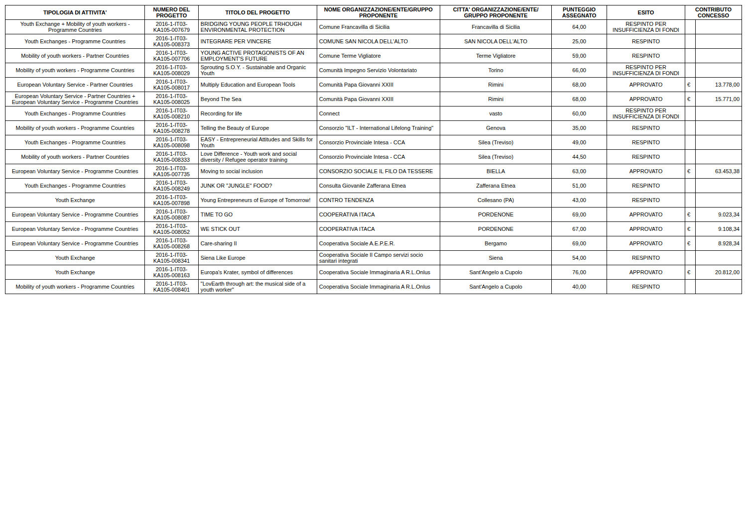| TIPOLOGIA DI ATTIVITA' | NUMERO DEL PROGETTO | TITOLO DEL PROGETTO | NOME ORGANIZZAZIONE/ENTE/GRUPPO PROPONENTE | CITTA' ORGANIZZAZIONE/ENTE/ GRUPPO PROPONENTE | PUNTEGGIO ASSEGNATO | ESITO | CONTRIBUTO CONCESSO |
| --- | --- | --- | --- | --- | --- | --- | --- |
| Youth Exchange + Mobility of youth workers - Programme Countries | 2016-1-IT03-KA105-007679 | BRIDGING YOUNG PEOPLE TRHOUGH ENVIRONMENTAL PROTECTION | Comune Francavilla di Sicilia | Francavilla di Sicilia | 64,00 | RESPINTO PER INSUFFICIENZA DI FONDI | | |
| Youth Exchanges - Programme Countries | 2016-1-IT03-KA105-008373 | INTEGRARE PER VINCERE | COMUNE SAN NICOLA DELL'ALTO | SAN NICOLA DELL'ALTO | 25,00 | RESPINTO | | |
| Mobility of youth workers - Partner Countries | 2016-1-IT03-KA105-007706 | YOUNG ACTIVE PROTAGONISTS OF AN EMPLOYMENT'S FUTURE | Comune Terme Vigliatore | Terme Vigliatore | 59,00 | RESPINTO | | |
| Mobility of youth workers - Programme Countries | 2016-1-IT03-KA105-008029 | Sprouting S.O.Y. - Sustainable and Organic Youth | Comunità Impegno Servizio Volontariato | Torino | 66,00 | RESPINTO PER INSUFFICIENZA DI FONDI | | |
| European Voluntary Service - Partner Countries | 2016-1-IT03-KA105-008017 | Multiply Education and European Tools | Comunità Papa Giovanni XXIII | Rimini | 68,00 | APPROVATO | € | 13.778,00 |
| European Voluntary Service - Partner Countries + European Voluntary Service - Programme Countries | 2016-1-IT03-KA105-008025 | Beyond The Sea | Comunità Papa Giovanni XXIII | Rimini | 68,00 | APPROVATO | € | 15.771,00 |
| Youth Exchanges - Programme Countries | 2016-1-IT03-KA105-008210 | Recording for life | Connect | vasto | 60,00 | RESPINTO PER INSUFFICIENZA DI FONDI | | |
| Mobility of youth workers - Programme Countries | 2016-1-IT03-KA105-008278 | Telling the Beauty of Europe | Consorzio "ILT - International Lifelong Training" | Genova | 35,00 | RESPINTO | | |
| Youth Exchanges - Programme Countries | 2016-1-IT03-KA105-008098 | EASY - Entrepreneurial Attitudes and Skills for Youth | Consorzio Provinciale Intesa - CCA | Silea (Treviso) | 49,00 | RESPINTO | | |
| Mobility of youth workers - Partner Countries | 2016-1-IT03-KA105-008333 | Love Difference - Youth work and social diversity / Refugee operator training | Consorzio Provinciale Intesa - CCA | Silea (Treviso) | 44,50 | RESPINTO | | |
| European Voluntary Service - Programme Countries | 2016-1-IT03-KA105-007735 | Moving to social inclusion | CONSORZIO SOCIALE IL FILO DA TESSERE | BIELLA | 63,00 | APPROVATO | € | 63.453,38 |
| Youth Exchanges - Programme Countries | 2016-1-IT03-KA105-008249 | JUNK OR "JUNGLE" FOOD? | Consulta Giovanile Zafferana Etnea | Zafferana Etnea | 51,00 | RESPINTO | | |
| Youth Exchange | 2016-1-IT03-KA105-007898 | Young Entrepreneurs of Europe of Tomorrow! | CONTRO TENDENZA | Collesano (PA) | 43,00 | RESPINTO | | |
| European Voluntary Service - Programme Countries | 2016-1-IT03-KA105-008087 | TIME TO GO | COOPERATIVA ITACA | PORDENONE | 69,00 | APPROVATO | € | 9.023,34 |
| European Voluntary Service - Programme Countries | 2016-1-IT03-KA105-008052 | WE STICK OUT | COOPERATIVA ITACA | PORDENONE | 67,00 | APPROVATO | € | 9.108,34 |
| European Voluntary Service - Programme Countries | 2016-1-IT03-KA105-008268 | Care-sharing II | Cooperativa Sociale A.E.P.E.R. | Bergamo | 69,00 | APPROVATO | € | 8.928,34 |
| Youth Exchange | 2016-1-IT03-KA105-008341 | Siena Like Europe | Cooperativa Sociale Il Campo servizi socio sanitari integrati | Siena | 54,00 | RESPINTO | | |
| Youth Exchange | 2016-1-IT03-KA105-008163 | Europa's Krater, symbol of differences | Cooperativa Sociale Immaginaria A R.L.Onlus | Sant'Angelo a Cupolo | 76,00 | APPROVATO | € | 20.812,00 |
| Mobility of youth workers - Programme Countries | 2016-1-IT03-KA105-008401 | "LovEarth through art: the musical side of a youth worker" | Cooperativa Sociale Immaginaria A R.L.Onlus | Sant'Angelo a Cupolo | 40,00 | RESPINTO | | |